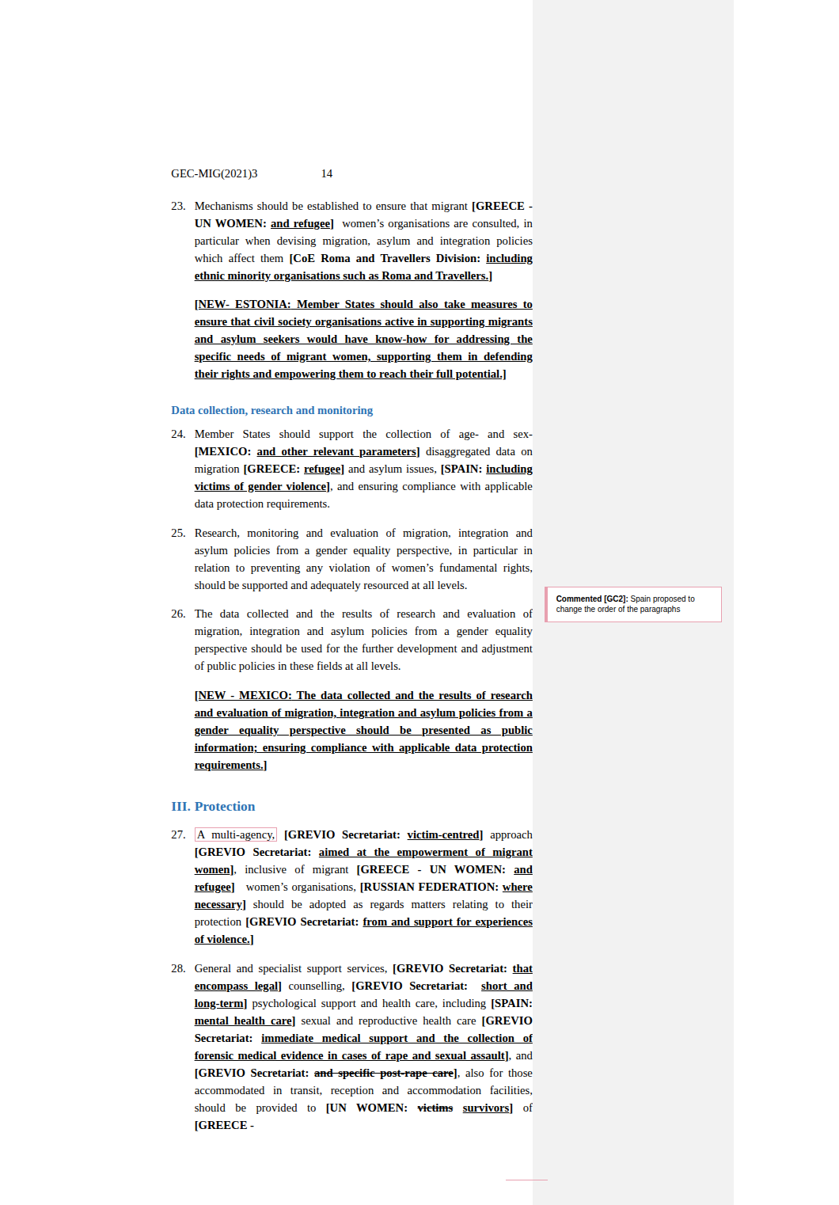GEC-MIG(2021)3 14
23. Mechanisms should be established to ensure that migrant [GREECE - UN WOMEN: and refugee] women’s organisations are consulted, in particular when devising migration, asylum and integration policies which affect them [CoE Roma and Travellers Division: including ethnic minority organisations such as Roma and Travellers.]
[NEW- ESTONIA: Member States should also take measures to ensure that civil society organisations active in supporting migrants and asylum seekers would have know-how for addressing the specific needs of migrant women, supporting them in defending their rights and empowering them to reach their full potential.]
Data collection, research and monitoring
24. Member States should support the collection of age- and sex- [MEXICO: and other relevant parameters] disaggregated data on migration [GREECE: refugee] and asylum issues, [SPAIN: including victims of gender violence], and ensuring compliance with applicable data protection requirements.
25. Research, monitoring and evaluation of migration, integration and asylum policies from a gender equality perspective, in particular in relation to preventing any violation of women’s fundamental rights, should be supported and adequately resourced at all levels.
26. The data collected and the results of research and evaluation of migration, integration and asylum policies from a gender equality perspective should be used for the further development and adjustment of public policies in these fields at all levels.
[NEW - MEXICO: The data collected and the results of research and evaluation of migration, integration and asylum policies from a gender equality perspective should be presented as public information; ensuring compliance with applicable data protection requirements.]
III. Protection
27. A multi-agency, [GREVIO Secretariat: victim-centred] approach [GREVIO Secretariat: aimed at the empowerment of migrant women], inclusive of migrant [GREECE - UN WOMEN: and refugee] women’s organisations, [RUSSIAN FEDERATION: where necessary] should be adopted as regards matters relating to their protection [GREVIO Secretariat: from and support for experiences of violence.]
28. General and specialist support services, [GREVIO Secretariat: that encompass legal] counselling, [GREVIO Secretariat: short and long-term] psychological support and health care, including [SPAIN: mental health care] sexual and reproductive health care [GREVIO Secretariat: immediate medical support and the collection of forensic medical evidence in cases of rape and sexual assault], and [GREVIO Secretariat: and specific post-rape care], also for those accommodated in transit, reception and accommodation facilities, should be provided to [UN WOMEN: victims survivors] of [GREECE -
Commented [GC2]: Spain proposed to change the order of the paragraphs